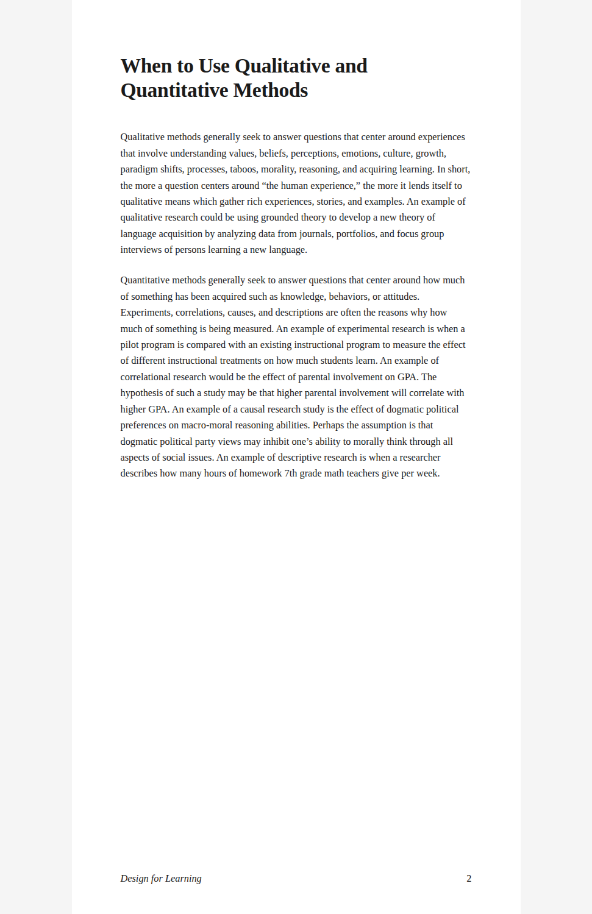When to Use Qualitative and Quantitative Methods
Qualitative methods generally seek to answer questions that center around experiences that involve understanding values, beliefs, perceptions, emotions, culture, growth, paradigm shifts, processes, taboos, morality, reasoning, and acquiring learning. In short, the more a question centers around “the human experience,” the more it lends itself to qualitative means which gather rich experiences, stories, and examples. An example of qualitative research could be using grounded theory to develop a new theory of language acquisition by analyzing data from journals, portfolios, and focus group interviews of persons learning a new language.
Quantitative methods generally seek to answer questions that center around how much of something has been acquired such as knowledge, behaviors, or attitudes. Experiments, correlations, causes, and descriptions are often the reasons why how much of something is being measured. An example of experimental research is when a pilot program is compared with an existing instructional program to measure the effect of different instructional treatments on how much students learn. An example of correlational research would be the effect of parental involvement on GPA. The hypothesis of such a study may be that higher parental involvement will correlate with higher GPA. An example of a causal research study is the effect of dogmatic political preferences on macro-moral reasoning abilities. Perhaps the assumption is that dogmatic political party views may inhibit one’s ability to morally think through all aspects of social issues. An example of descriptive research is when a researcher describes how many hours of homework 7th grade math teachers give per week.
Design for Learning 2